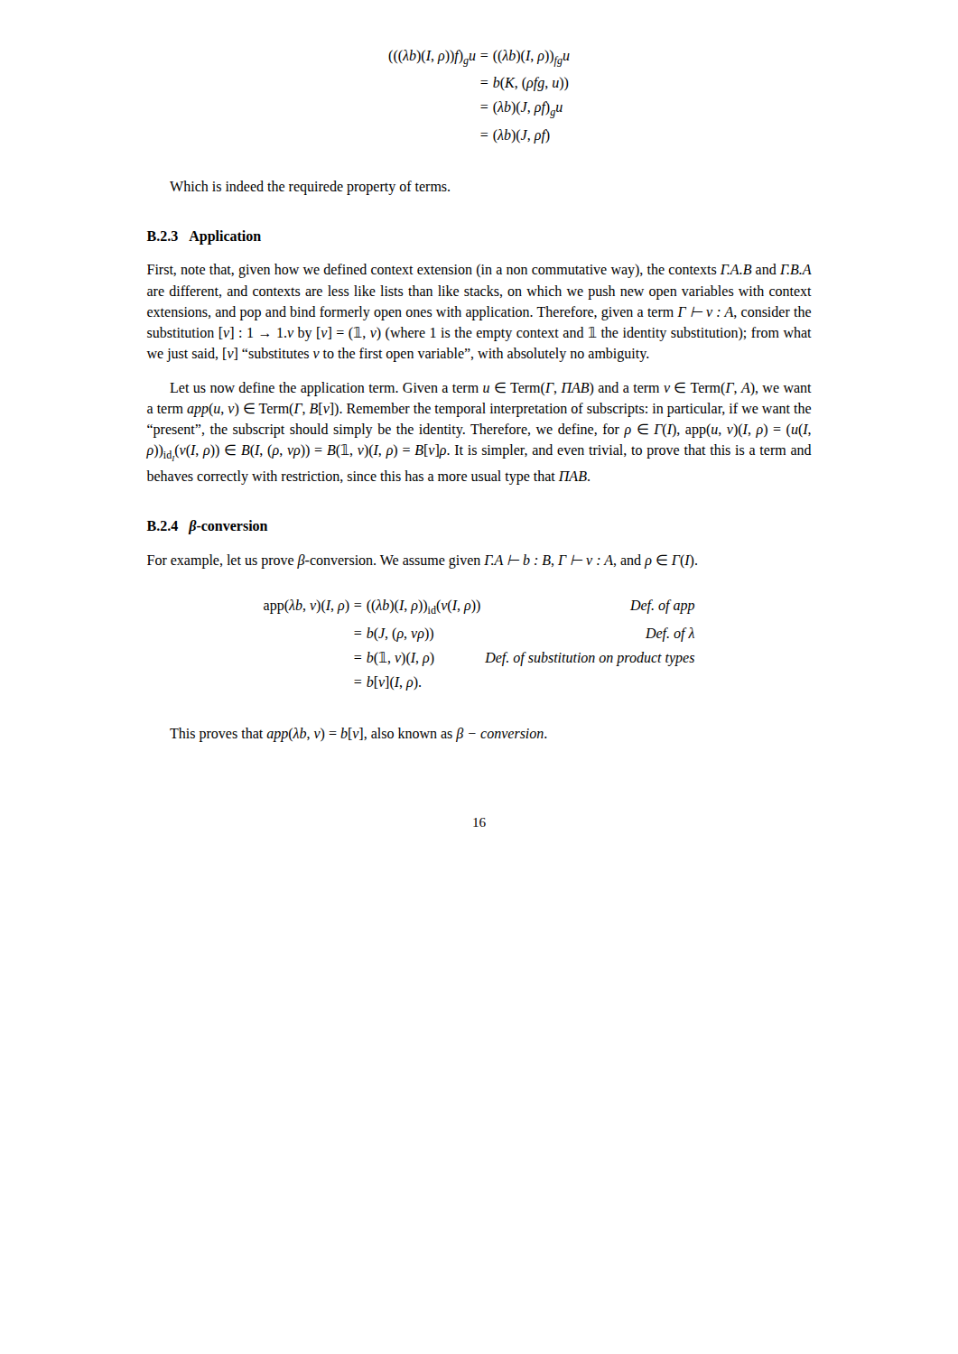| ((( λb )( I , ρ )) f ) g u | = | (( λb )( I , ρ )) fg u |
| | = | b ( K , ( ρfg , u )) |
| | = | ( λb )( J , ρf ) g u |
| | = | ( λb )( J , ρf ) |
Which is indeed the requirede property of terms.
B.2.3 Application
First, note that, given how we defined context extension (in a non commutative way), the contexts Γ.A.B and Γ.B.A are different, and contexts are less like lists than like stacks, on which we push new open variables with context extensions, and pop and bind formerly open ones with application. Therefore, given a term Γ ⊢ v : A, consider the substitution [v] : 1 → 1.v by [v] = (𝟙, v) (where 1 is the empty context and 𝟙 the identity substitution); from what we just said, [v] “substitutes v to the first open variable”, with absolutely no ambiguity.
Let us now define the application term. Given a term u ∈ Term(Γ, ΠAB) and a term v ∈ Term(Γ, A), we want a term app(u, v) ∈ Term(Γ, B[v]). Remember the temporal interpretation of subscripts: in particular, if we want the “present”, the subscript should simply be the identity. Therefore, we define, for ρ ∈ Γ(I), app(u, v)(I, ρ) = (u(I, ρ))idI(v(I, ρ)) ∈ B(I, (ρ, vρ)) = B(𝟙, v)(I, ρ) = B[v]ρ. It is simpler, and even trivial, to prove that this is a term and behaves correctly with restriction, since this has a more usual type that ΠAB.
B.2.4 β-conversion
For example, let us prove β-conversion. We assume given Γ.A ⊢ b : B, Γ ⊢ v : A, and ρ ∈ Γ(I).
| app( λb , v )( I , ρ ) | = | (( λb )( I , ρ )) id ( v ( I , ρ )) | Def. of app |
| | = | b ( J , ( ρ , vρ )) | Def. of λ |
| | = | b (𝟙, v )( I , ρ ) | Def. of substitution on product types |
| | = | b [ v ]( I , ρ ). | |
This proves that app(λb, v) = b[v], also known as β − conversion.
16